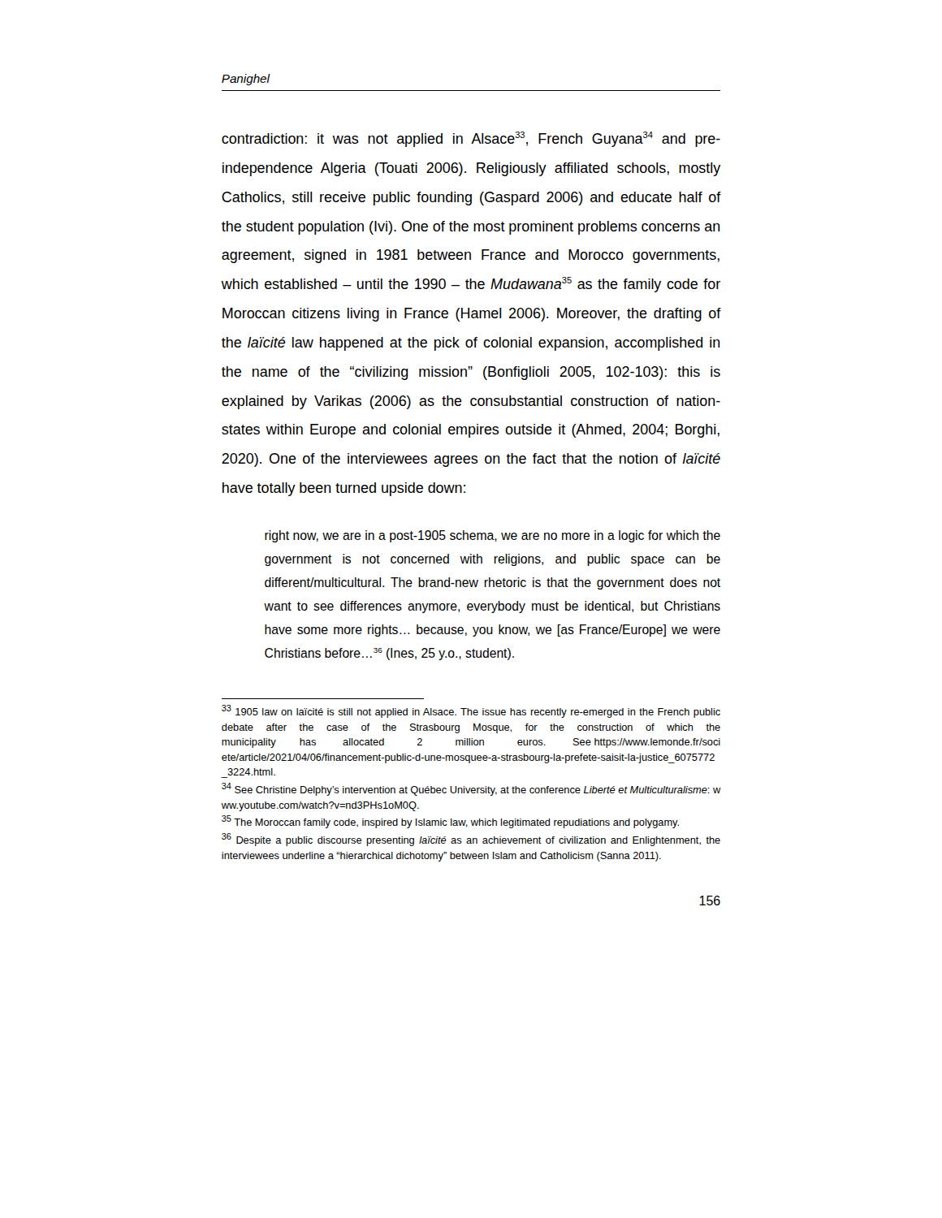Panighel
contradiction: it was not applied in Alsace33, French Guyana34 and pre-independence Algeria (Touati 2006). Religiously affiliated schools, mostly Catholics, still receive public founding (Gaspard 2006) and educate half of the student population (Ivi). One of the most prominent problems concerns an agreement, signed in 1981 between France and Morocco governments, which established – until the 1990 – the Mudawana35 as the family code for Moroccan citizens living in France (Hamel 2006). Moreover, the drafting of the laïcité law happened at the pick of colonial expansion, accomplished in the name of the “civilizing mission” (Bonfiglioli 2005, 102-103): this is explained by Varikas (2006) as the consubstantial construction of nation-states within Europe and colonial empires outside it (Ahmed, 2004; Borghi, 2020). One of the interviewees agrees on the fact that the notion of laïcité have totally been turned upside down:
right now, we are in a post-1905 schema, we are no more in a logic for which the government is not concerned with religions, and public space can be different/multicultural. The brand-new rhetoric is that the government does not want to see differences anymore, everybody must be identical, but Christians have some more rights… because, you know, we [as France/Europe] we were Christians before…36 (Ines, 25 y.o., student).
33 1905 law on laïcité is still not applied in Alsace. The issue has recently re-emerged in the French public debate after the case of the Strasbourg Mosque, for the construction of which the municipality has allocated 2 million euros. See https://www.lemonde.fr/societe/article/2021/04/06/financement-public-d-une-mosquee-a-strasbourg-la-prefete-saisit-la-justice_6075772_3224.html.
34 See Christine Delphy’s intervention at Québec University, at the conference Liberté et Multiculturalisme: www.youtube.com/watch?v=nd3PHs1oM0Q.
35 The Moroccan family code, inspired by Islamic law, which legitimated repudiations and polygamy.
36 Despite a public discourse presenting laïcité as an achievement of civilization and Enlightenment, the interviewees underline a “hierarchical dichotomy” between Islam and Catholicism (Sanna 2011).
156